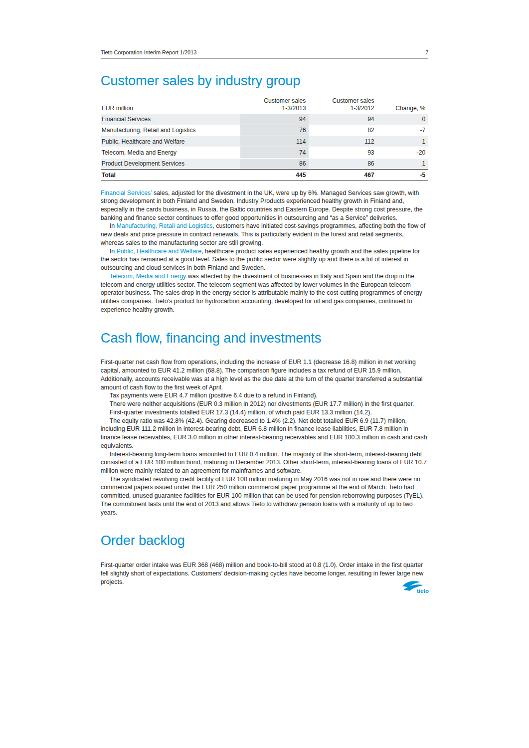Tieto Corporation Interim Report 1/2013 7
Customer sales by industry group
| EUR million | Customer sales 1-3/2013 | Customer sales 1-3/2012 | Change, % |
| --- | --- | --- | --- |
| Financial Services | 94 | 94 | 0 |
| Manufacturing, Retail and Logistics | 76 | 82 | -7 |
| Public, Healthcare and Welfare | 114 | 112 | 1 |
| Telecom, Media and Energy | 74 | 93 | -20 |
| Product Development Services | 86 | 86 | 1 |
| Total | 445 | 467 | -5 |
Financial Services’ sales, adjusted for the divestment in the UK, were up by 6%. Managed Services saw growth, with strong development in both Finland and Sweden. Industry Products experienced healthy growth in Finland and, especially in the cards business, in Russia, the Baltic countries and Eastern Europe. Despite strong cost pressure, the banking and finance sector continues to offer good opportunities in outsourcing and “as a Service” deliveries.
In Manufacturing, Retail and Logistics, customers have initiated cost-savings programmes, affecting both the flow of new deals and price pressure in contract renewals. This is particularly evident in the forest and retail segments, whereas sales to the manufacturing sector are still growing.
In Public, Healthcare and Welfare, healthcare product sales experienced healthy growth and the sales pipeline for the sector has remained at a good level. Sales to the public sector were slightly up and there is a lot of interest in outsourcing and cloud services in both Finland and Sweden.
Telecom, Media and Energy was affected by the divestment of businesses in Italy and Spain and the drop in the telecom and energy utilities sector. The telecom segment was affected by lower volumes in the European telecom operator business. The sales drop in the energy sector is attributable mainly to the cost-cutting programmes of energy utilities companies. Tieto’s product for hydrocarbon accounting, developed for oil and gas companies, continued to experience healthy growth.
Cash flow, financing and investments
First-quarter net cash flow from operations, including the increase of EUR 1.1 (decrease 16.8) million in net working capital, amounted to EUR 41.2 million (68.8). The comparison figure includes a tax refund of EUR 15.9 million. Additionally, accounts receivable was at a high level as the due date at the turn of the quarter transferred a substantial amount of cash flow to the first week of April.
Tax payments were EUR 4.7 million (positive 6.4 due to a refund in Finland).
There were neither acquisitions (EUR 0.3 million in 2012) nor divestments (EUR 17.7 million) in the first quarter.
First-quarter investments totalled EUR 17.3 (14.4) million, of which paid EUR 13.3 million (14.2).
The equity ratio was 42.8% (42.4). Gearing decreased to 1.4% (2.2). Net debt totalled EUR 6.9 (11.7) million, including EUR 111.2 million in interest-bearing debt, EUR 6.8 million in finance lease liabilities, EUR 7.8 million in finance lease receivables, EUR 3.0 million in other interest-bearing receivables and EUR 100.3 million in cash and cash equivalents.
Interest-bearing long-term loans amounted to EUR 0.4 million. The majority of the short-term, interest-bearing debt consisted of a EUR 100 million bond, maturing in December 2013. Other short-term, interest-bearing loans of EUR 10.7 million were mainly related to an agreement for mainframes and software.
The syndicated revolving credit facility of EUR 100 million maturing in May 2016 was not in use and there were no commercial papers issued under the EUR 250 million commercial paper programme at the end of March. Tieto had committed, unused guarantee facilities for EUR 100 million that can be used for pension reborrowing purposes (TyEL). The commitment lasts until the end of 2013 and allows Tieto to withdraw pension loans with a maturity of up to two years.
Order backlog
First-quarter order intake was EUR 368 (468) million and book-to-bill stood at 0.8 (1.0). Order intake in the first quarter fell slightly short of expectations. Customers’ decision-making cycles have become longer, resulting in fewer large new projects.
tieto